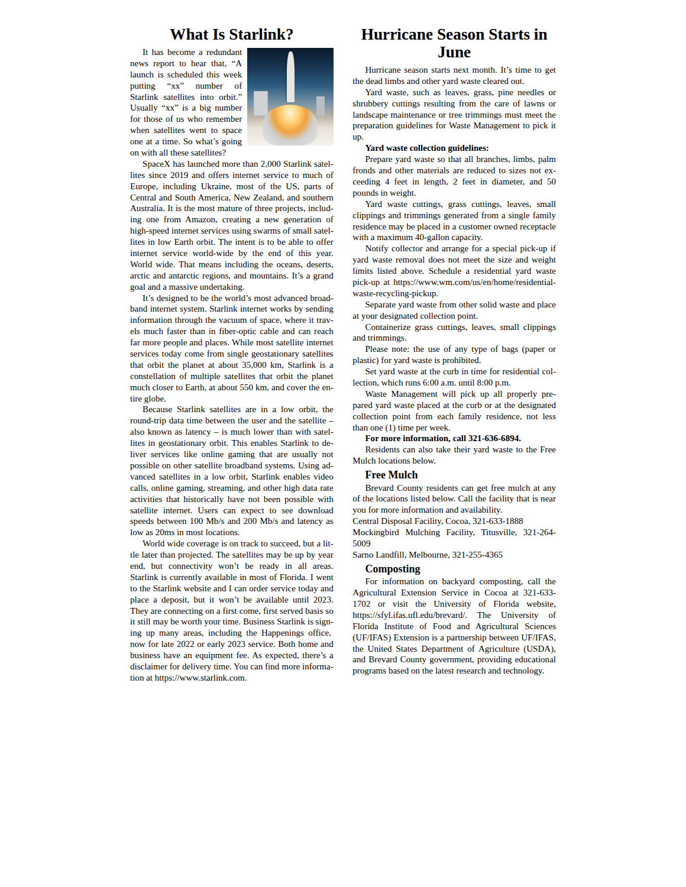What Is Starlink?
It has become a redundant news report to hear that, “A launch is scheduled this week putting “xx” number of Starlink satellites into orbit.” Usually “xx” is a big number for those of us who remember when satellites went to space one at a time. So what’s going on with all these satellites?
SpaceX has launched more than 2,000 Starlink satellites since 2019 and offers internet service to much of Europe, including Ukraine, most of the US, parts of Central and South America, New Zealand, and southern Australia. It is the most mature of three projects, including one from Amazon, creating a new generation of high-speed internet services using swarms of small satellites in low Earth orbit. The intent is to be able to offer internet service world-wide by the end of this year. World wide. That means including the oceans, deserts, arctic and antarctic regions, and mountains. It’s a grand goal and a massive undertaking.
It’s designed to be the world’s most advanced broadband internet system. Starlink internet works by sending information through the vacuum of space, where it travels much faster than in fiber-optic cable and can reach far more people and places. While most satellite internet services today come from single geostationary satellites that orbit the planet at about 35,000 km, Starlink is a constellation of multiple satellites that orbit the planet much closer to Earth, at about 550 km, and cover the entire globe.
Because Starlink satellites are in a low orbit, the round-trip data time between the user and the satellite – also known as latency – is much lower than with satellites in geostationary orbit. This enables Starlink to deliver services like online gaming that are usually not possible on other satellite broadband systems. Using advanced satellites in a low orbit, Starlink enables video calls, online gaming, streaming, and other high data rate activities that historically have not been possible with satellite internet. Users can expect to see download speeds between 100 Mb/s and 200 Mb/s and latency as low as 20ms in most locations.
World wide coverage is on track to succeed, but a little later than projected. The satellites may be up by year end, but connectivity won’t be ready in all areas. Starlink is currently available in most of Florida. I went to the Starlink website and I can order service today and place a deposit, but it won’t be available until 2023. They are connecting on a first come, first served basis so it still may be worth your time. Business Starlink is signing up many areas, including the Happenings office, now for late 2022 or early 2023 service. Both home and business have an equipment fee. As expected, there’s a disclaimer for delivery time. You can find more information at https://www.starlink.com.
Hurricane Season Starts in June
Hurricane season starts next month. It’s time to get the dead limbs and other yard waste cleared out.
Yard waste, such as leaves, grass, pine needles or shrubbery cuttings resulting from the care of lawns or landscape maintenance or tree trimmings must meet the preparation guidelines for Waste Management to pick it up.
Yard waste collection guidelines:
Prepare yard waste so that all branches, limbs, palm fronds and other materials are reduced to sizes not exceeding 4 feet in length, 2 feet in diameter, and 50 pounds in weight.
Yard waste cuttings, grass cuttings, leaves, small clippings and trimmings generated from a single family residence may be placed in a customer owned receptacle with a maximum 40-gallon capacity.
Notify collector and arrange for a special pick-up if yard waste removal does not meet the size and weight limits listed above. Schedule a residential yard waste pick-up at https://www.wm.com/us/en/home/residential-waste-recycling-pickup.
Separate yard waste from other solid waste and place at your designated collection point.
Containerize grass cuttings, leaves, small clippings and trimmings.
Please note: the use of any type of bags (paper or plastic) for yard waste is prohibited.
Set yard waste at the curb in time for residential collection, which runs 6:00 a.m. until 8:00 p.m.
Waste Management will pick up all properly prepared yard waste placed at the curb or at the designated collection point from each family residence, not less than one (1) time per week.
For more information, call 321-636-6894.
Residents can also take their yard waste to the Free Mulch locations below.
Free Mulch
Brevard County residents can get free mulch at any of the locations listed below. Call the facility that is near you for more information and availability.
Central Disposal Facility, Cocoa, 321-633-1888
Mockingbird Mulching Facility, Titusville, 321-264-5009
Sarno Landfill, Melbourne, 321-255-4365
Composting
For information on backyard composting, call the Agricultural Extension Service in Cocoa at 321-633-1702 or visit the University of Florida website, https://sfyl.ifas.ufl.edu/brevard/. The University of Florida Institute of Food and Agricultural Sciences (UF/IFAS) Extension is a partnership between UF/IFAS, the United States Department of Agriculture (USDA), and Brevard County government, providing educational programs based on the latest research and technology.